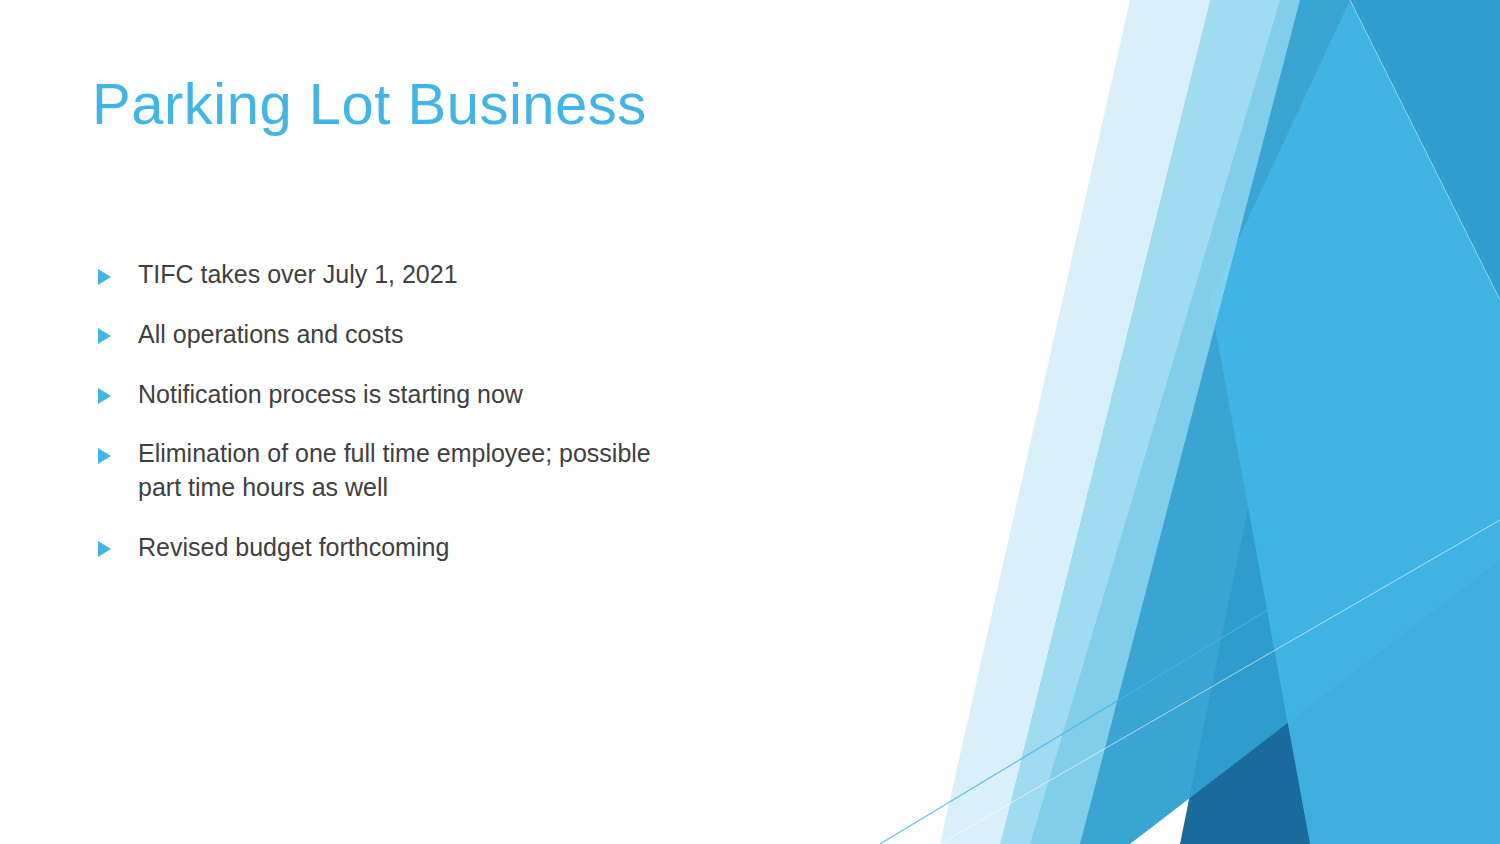Parking Lot Business
TIFC takes over July 1, 2021
All operations and costs
Notification process is starting now
Elimination of one full time employee; possible part time hours as well
Revised budget forthcoming